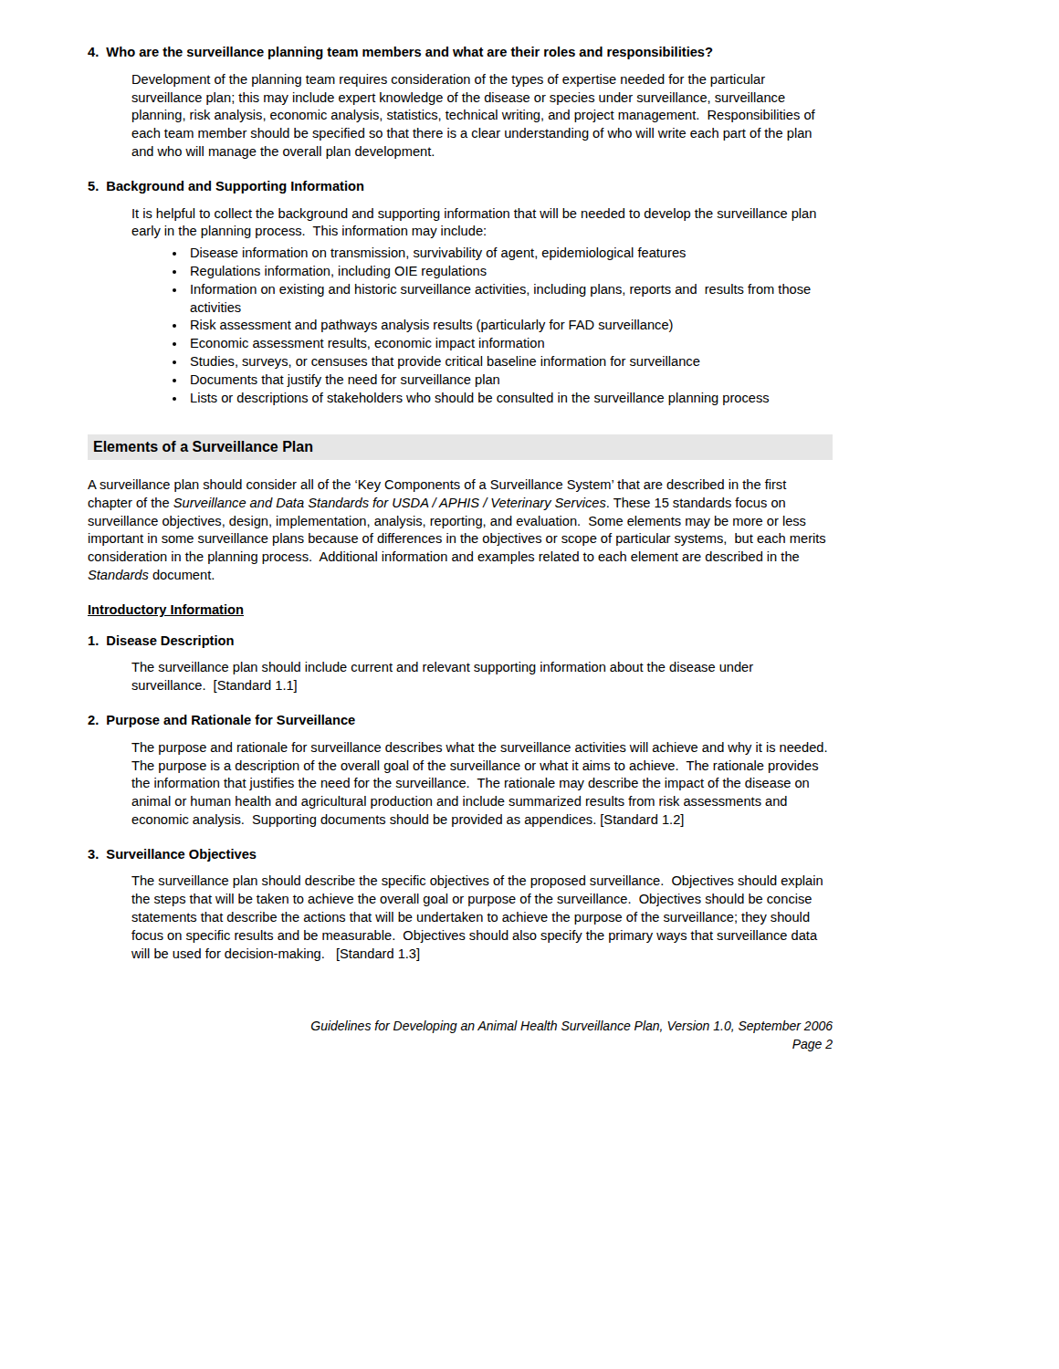4. Who are the surveillance planning team members and what are their roles and responsibilities?
Development of the planning team requires consideration of the types of expertise needed for the particular surveillance plan; this may include expert knowledge of the disease or species under surveillance, surveillance planning, risk analysis, economic analysis, statistics, technical writing, and project management. Responsibilities of each team member should be specified so that there is a clear understanding of who will write each part of the plan and who will manage the overall plan development.
5. Background and Supporting Information
It is helpful to collect the background and supporting information that will be needed to develop the surveillance plan early in the planning process. This information may include:
Disease information on transmission, survivability of agent, epidemiological features
Regulations information, including OIE regulations
Information on existing and historic surveillance activities, including plans, reports and results from those activities
Risk assessment and pathways analysis results (particularly for FAD surveillance)
Economic assessment results, economic impact information
Studies, surveys, or censuses that provide critical baseline information for surveillance
Documents that justify the need for surveillance plan
Lists or descriptions of stakeholders who should be consulted in the surveillance planning process
Elements of a Surveillance Plan
A surveillance plan should consider all of the ‘Key Components of a Surveillance System’ that are described in the first chapter of the Surveillance and Data Standards for USDA / APHIS / Veterinary Services. These 15 standards focus on surveillance objectives, design, implementation, analysis, reporting, and evaluation. Some elements may be more or less important in some surveillance plans because of differences in the objectives or scope of particular systems, but each merits consideration in the planning process. Additional information and examples related to each element are described in the Standards document.
Introductory Information
1. Disease Description
The surveillance plan should include current and relevant supporting information about the disease under surveillance. [Standard 1.1]
2. Purpose and Rationale for Surveillance
The purpose and rationale for surveillance describes what the surveillance activities will achieve and why it is needed. The purpose is a description of the overall goal of the surveillance or what it aims to achieve. The rationale provides the information that justifies the need for the surveillance. The rationale may describe the impact of the disease on animal or human health and agricultural production and include summarized results from risk assessments and economic analysis. Supporting documents should be provided as appendices. [Standard 1.2]
3. Surveillance Objectives
The surveillance plan should describe the specific objectives of the proposed surveillance. Objectives should explain the steps that will be taken to achieve the overall goal or purpose of the surveillance. Objectives should be concise statements that describe the actions that will be undertaken to achieve the purpose of the surveillance; they should focus on specific results and be measurable. Objectives should also specify the primary ways that surveillance data will be used for decision-making. [Standard 1.3]
Guidelines for Developing an Animal Health Surveillance Plan, Version 1.0, September 2006
Page 2